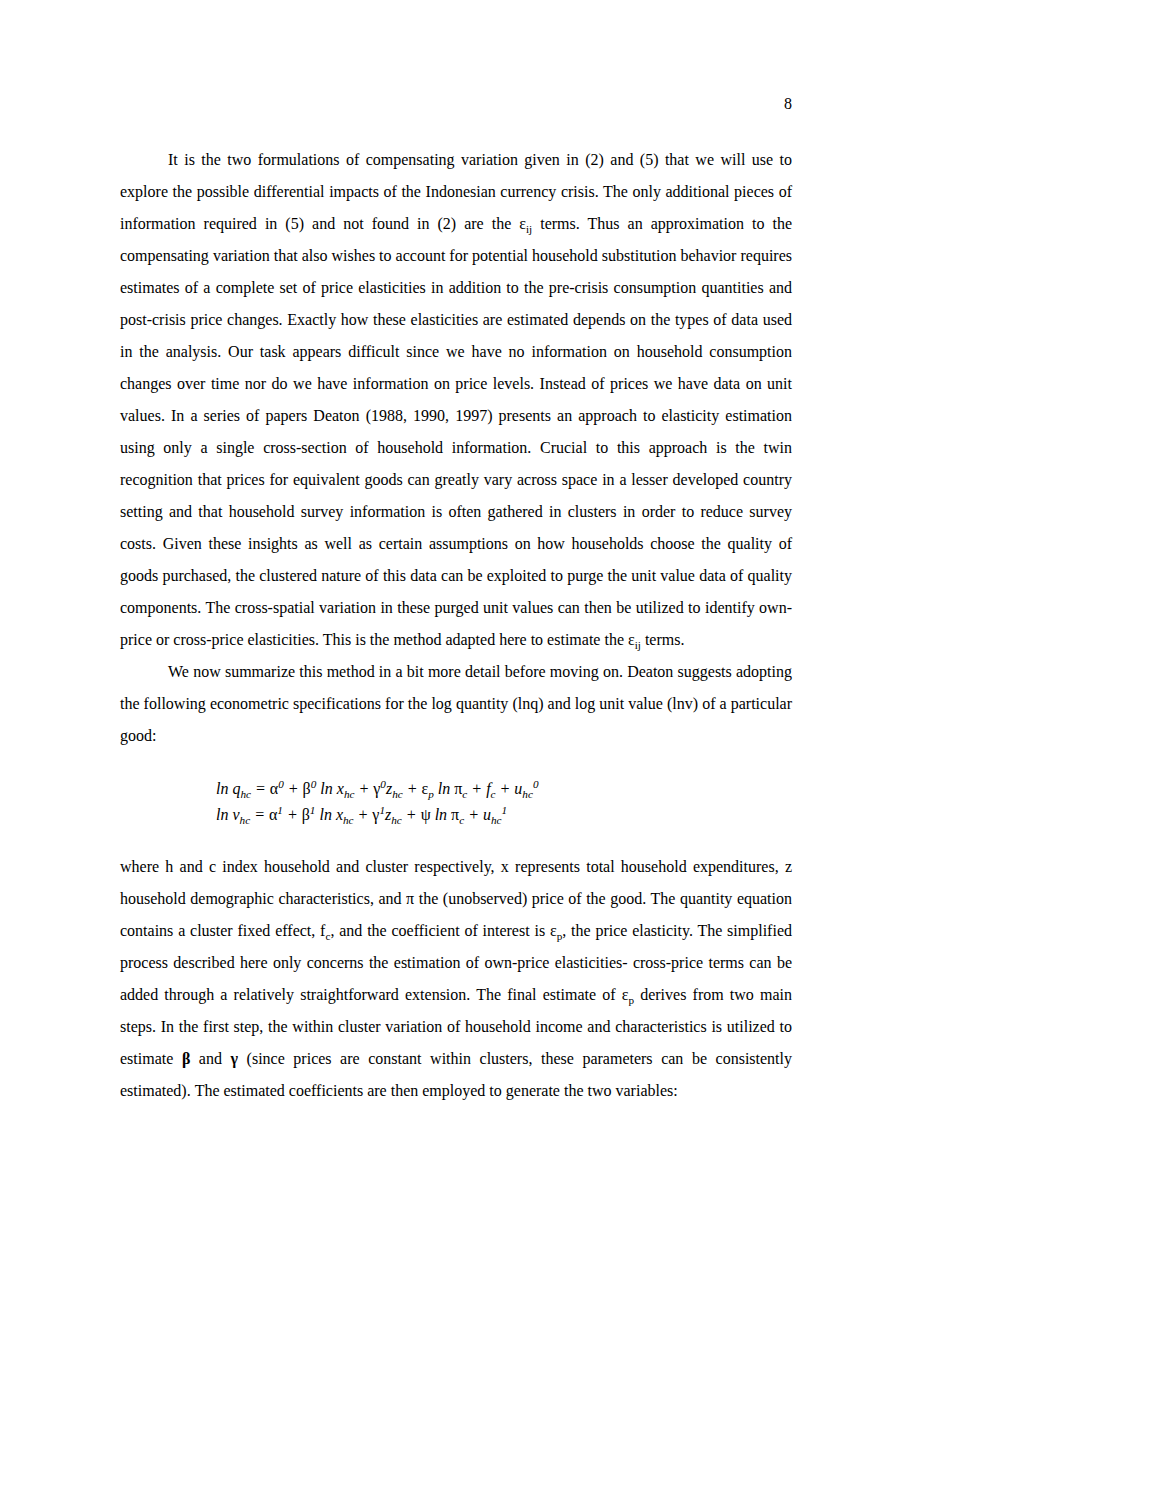8
It is the two formulations of compensating variation given in (2) and (5) that we will use to explore the possible differential impacts of the Indonesian currency crisis. The only additional pieces of information required in (5) and not found in (2) are the εij terms. Thus an approximation to the compensating variation that also wishes to account for potential household substitution behavior requires estimates of a complete set of price elasticities in addition to the pre-crisis consumption quantities and post-crisis price changes. Exactly how these elasticities are estimated depends on the types of data used in the analysis. Our task appears difficult since we have no information on household consumption changes over time nor do we have information on price levels. Instead of prices we have data on unit values. In a series of papers Deaton (1988, 1990, 1997) presents an approach to elasticity estimation using only a single cross-section of household information. Crucial to this approach is the twin recognition that prices for equivalent goods can greatly vary across space in a lesser developed country setting and that household survey information is often gathered in clusters in order to reduce survey costs. Given these insights as well as certain assumptions on how households choose the quality of goods purchased, the clustered nature of this data can be exploited to purge the unit value data of quality components. The cross-spatial variation in these purged unit values can then be utilized to identify own-price or cross-price elasticities. This is the method adapted here to estimate the εij terms.
We now summarize this method in a bit more detail before moving on. Deaton suggests adopting the following econometric specifications for the log quantity (lnq) and log unit value (lnv) of a particular good:
ln qhc = α0 + β0 ln xhc + γ0zhc + εp ln πc + fc + uhc0
ln vhc = α1 + β1 ln xhc + γ1zhc + ψ ln πc + uhc1
where h and c index household and cluster respectively, x represents total household expenditures, z household demographic characteristics, and π the (unobserved) price of the good. The quantity equation contains a cluster fixed effect, fc, and the coefficient of interest is εp, the price elasticity. The simplified process described here only concerns the estimation of own-price elasticities- cross-price terms can be added through a relatively straightforward extension. The final estimate of εp derives from two main steps. In the first step, the within cluster variation of household income and characteristics is utilized to estimate β and γ (since prices are constant within clusters, these parameters can be consistently estimated). The estimated coefficients are then employed to generate the two variables: